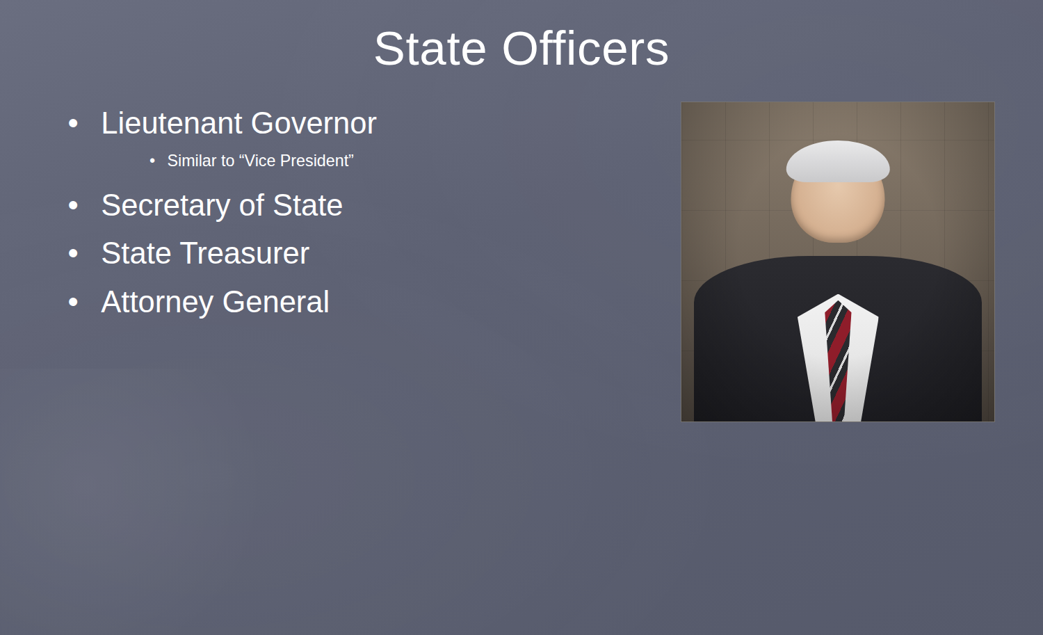State Officers
Lieutenant Governor
Similar to “Vice President”
Secretary of State
State Treasurer
Attorney General